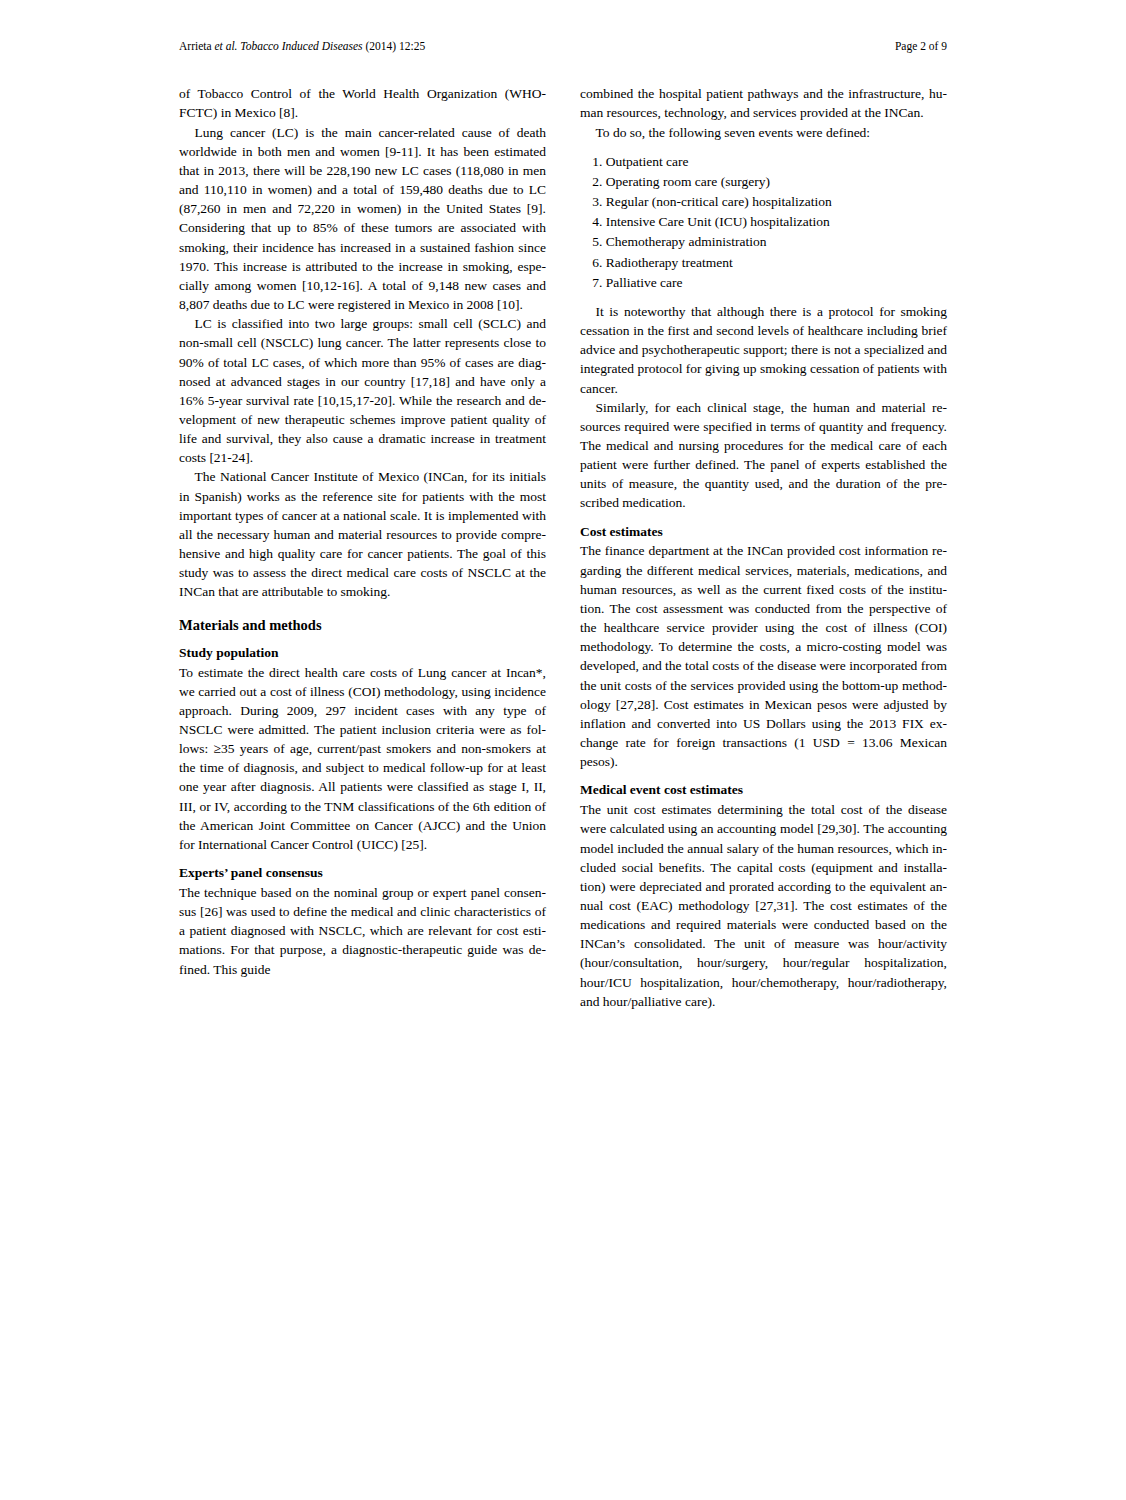Arrieta et al. Tobacco Induced Diseases (2014) 12:25 Page 2 of 9
of Tobacco Control of the World Health Organization (WHO-FCTC) in Mexico [8].
Lung cancer (LC) is the main cancer-related cause of death worldwide in both men and women [9-11]. It has been estimated that in 2013, there will be 228,190 new LC cases (118,080 in men and 110,110 in women) and a total of 159,480 deaths due to LC (87,260 in men and 72,220 in women) in the United States [9]. Considering that up to 85% of these tumors are associated with smoking, their incidence has increased in a sustained fashion since 1970. This increase is attributed to the increase in smoking, especially among women [10,12-16]. A total of 9,148 new cases and 8,807 deaths due to LC were registered in Mexico in 2008 [10].
LC is classified into two large groups: small cell (SCLC) and non-small cell (NSCLC) lung cancer. The latter represents close to 90% of total LC cases, of which more than 95% of cases are diagnosed at advanced stages in our country [17,18] and have only a 16% 5-year survival rate [10,15,17-20]. While the research and development of new therapeutic schemes improve patient quality of life and survival, they also cause a dramatic increase in treatment costs [21-24].
The National Cancer Institute of Mexico (INCan, for its initials in Spanish) works as the reference site for patients with the most important types of cancer at a national scale. It is implemented with all the necessary human and material resources to provide comprehensive and high quality care for cancer patients. The goal of this study was to assess the direct medical care costs of NSCLC at the INCan that are attributable to smoking.
Materials and methods
Study population
To estimate the direct health care costs of Lung cancer at Incan*, we carried out a cost of illness (COI) methodology, using incidence approach. During 2009, 297 incident cases with any type of NSCLC were admitted. The patient inclusion criteria were as follows: ≥35 years of age, current/past smokers and non-smokers at the time of diagnosis, and subject to medical follow-up for at least one year after diagnosis. All patients were classified as stage I, II, III, or IV, according to the TNM classifications of the 6th edition of the American Joint Committee on Cancer (AJCC) and the Union for International Cancer Control (UICC) [25].
Experts’ panel consensus
The technique based on the nominal group or expert panel consensus [26] was used to define the medical and clinic characteristics of a patient diagnosed with NSCLC, which are relevant for cost estimations. For that purpose, a diagnostic-therapeutic guide was defined. This guide
combined the hospital patient pathways and the infrastructure, human resources, technology, and services provided at the INCan.
To do so, the following seven events were defined:
Outpatient care
Operating room care (surgery)
Regular (non-critical care) hospitalization
Intensive Care Unit (ICU) hospitalization
Chemotherapy administration
Radiotherapy treatment
Palliative care
It is noteworthy that although there is a protocol for smoking cessation in the first and second levels of healthcare including brief advice and psychotherapeutic support; there is not a specialized and integrated protocol for giving up smoking cessation of patients with cancer.
Similarly, for each clinical stage, the human and material resources required were specified in terms of quantity and frequency. The medical and nursing procedures for the medical care of each patient were further defined. The panel of experts established the units of measure, the quantity used, and the duration of the prescribed medication.
Cost estimates
The finance department at the INCan provided cost information regarding the different medical services, materials, medications, and human resources, as well as the current fixed costs of the institution. The cost assessment was conducted from the perspective of the healthcare service provider using the cost of illness (COI) methodology. To determine the costs, a micro-costing model was developed, and the total costs of the disease were incorporated from the unit costs of the services provided using the bottom-up methodology [27,28]. Cost estimates in Mexican pesos were adjusted by inflation and converted into US Dollars using the 2013 FIX exchange rate for foreign transactions (1 USD = 13.06 Mexican pesos).
Medical event cost estimates
The unit cost estimates determining the total cost of the disease were calculated using an accounting model [29,30]. The accounting model included the annual salary of the human resources, which included social benefits. The capital costs (equipment and installation) were depreciated and prorated according to the equivalent annual cost (EAC) methodology [27,31]. The cost estimates of the medications and required materials were conducted based on the INCan’s consolidated. The unit of measure was hour/activity (hour/consultation, hour/surgery, hour/regular hospitalization, hour/ICU hospitalization, hour/chemotherapy, hour/radiotherapy, and hour/palliative care).